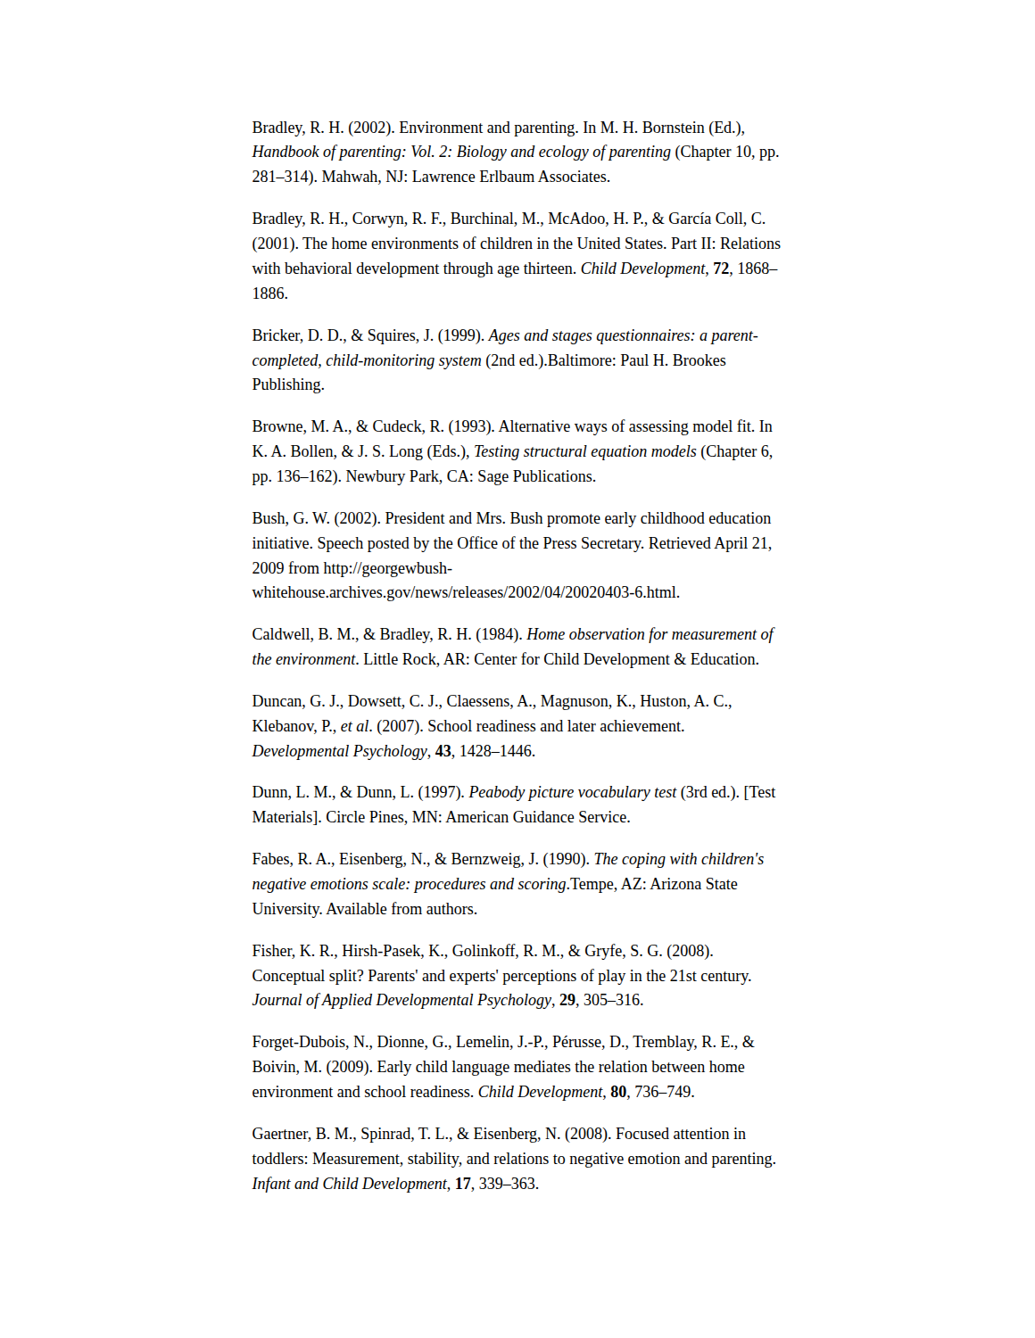Bradley, R. H. (2002). Environment and parenting. In M. H. Bornstein (Ed.), Handbook of parenting: Vol. 2: Biology and ecology of parenting (Chapter 10, pp. 281–314). Mahwah, NJ: Lawrence Erlbaum Associates.
Bradley, R. H., Corwyn, R. F., Burchinal, M., McAdoo, H. P., & García Coll, C. (2001). The home environments of children in the United States. Part II: Relations with behavioral development through age thirteen. Child Development, 72, 1868–1886.
Bricker, D. D., & Squires, J. (1999). Ages and stages questionnaires: a parent-completed, child-monitoring system (2nd ed.).Baltimore: Paul H. Brookes Publishing.
Browne, M. A., & Cudeck, R. (1993). Alternative ways of assessing model fit. In K. A. Bollen, & J. S. Long (Eds.), Testing structural equation models (Chapter 6, pp. 136–162). Newbury Park, CA: Sage Publications.
Bush, G. W. (2002). President and Mrs. Bush promote early childhood education initiative. Speech posted by the Office of the Press Secretary. Retrieved April 21, 2009 from http://georgewbush-whitehouse.archives.gov/news/releases/2002/04/20020403-6.html.
Caldwell, B. M., & Bradley, R. H. (1984). Home observation for measurement of the environment. Little Rock, AR: Center for Child Development & Education.
Duncan, G. J., Dowsett, C. J., Claessens, A., Magnuson, K., Huston, A. C., Klebanov, P., et al. (2007). School readiness and later achievement. Developmental Psychology, 43, 1428–1446.
Dunn, L. M., & Dunn, L. (1997). Peabody picture vocabulary test (3rd ed.). [Test Materials]. Circle Pines, MN: American Guidance Service.
Fabes, R. A., Eisenberg, N., & Bernzweig, J. (1990). The coping with children's negative emotions scale: procedures and scoring.Tempe, AZ: Arizona State University. Available from authors.
Fisher, K. R., Hirsh-Pasek, K., Golinkoff, R. M., & Gryfe, S. G. (2008). Conceptual split? Parents' and experts' perceptions of play in the 21st century. Journal of Applied Developmental Psychology, 29, 305–316.
Forget-Dubois, N., Dionne, G., Lemelin, J.-P., Pérusse, D., Tremblay, R. E., & Boivin, M. (2009). Early child language mediates the relation between home environment and school readiness. Child Development, 80, 736–749.
Gaertner, B. M., Spinrad, T. L., & Eisenberg, N. (2008). Focused attention in toddlers: Measurement, stability, and relations to negative emotion and parenting. Infant and Child Development, 17, 339–363.